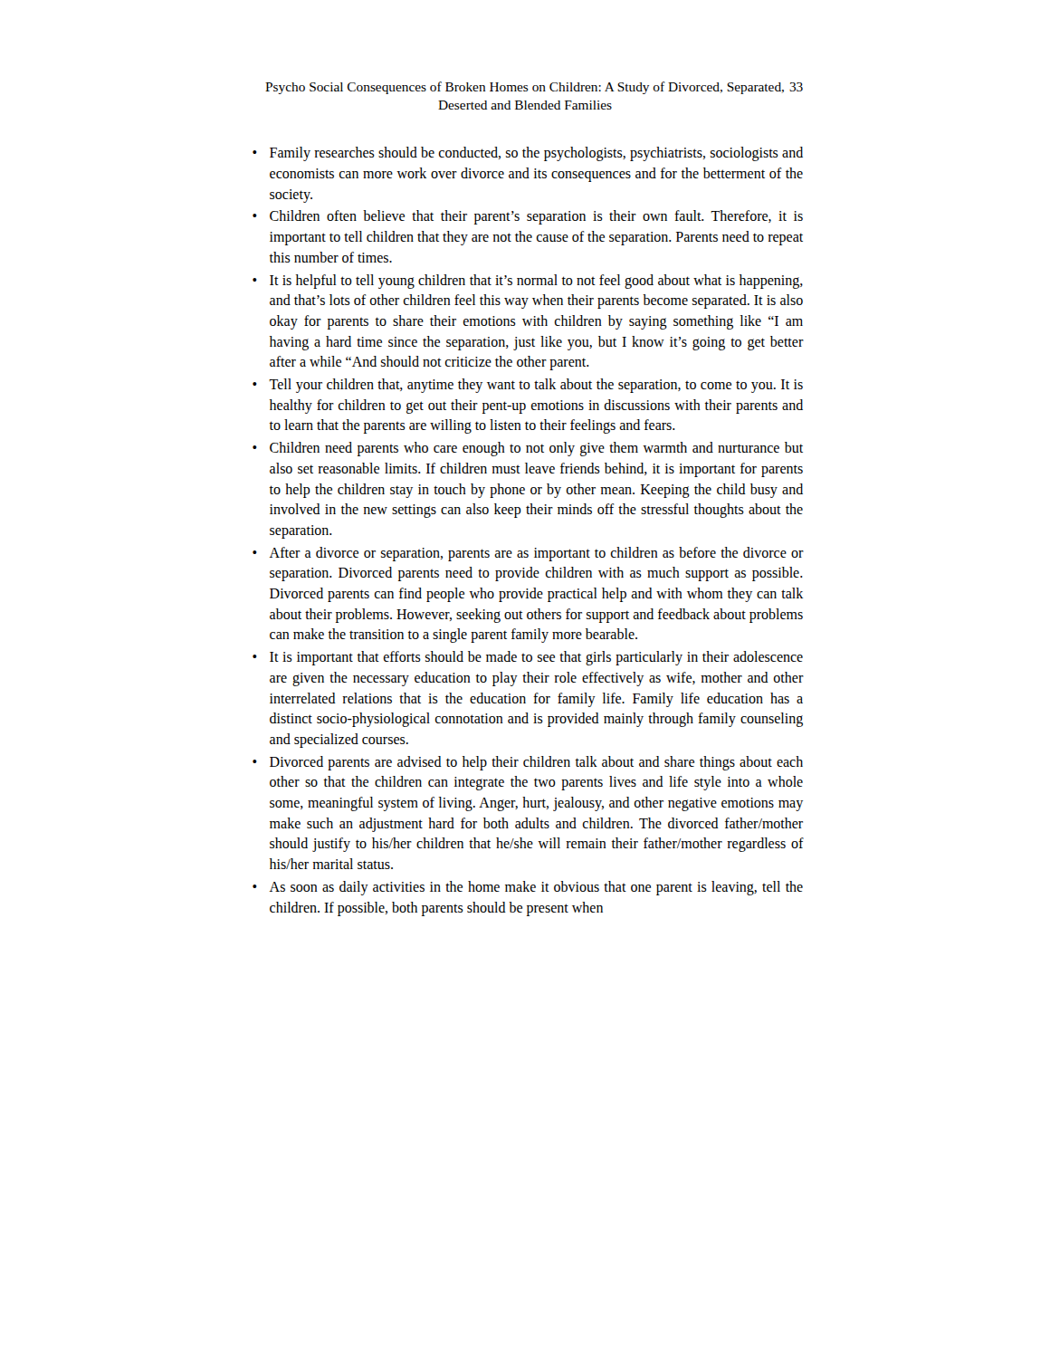33 Psycho Social Consequences of Broken Homes on Children: A Study of Divorced, Separated, Deserted and Blended Families
Family researches should be conducted, so the psychologists, psychiatrists, sociologists and economists can more work over divorce and its consequences and for the betterment of the society.
Children often believe that their parent’s separation is their own fault. Therefore, it is important to tell children that they are not the cause of the separation. Parents need to repeat this number of times.
It is helpful to tell young children that it’s normal to not feel good about what is happening, and that’s lots of other children feel this way when their parents become separated. It is also okay for parents to share their emotions with children by saying something like “I am having a hard time since the separation, just like you, but I know it’s going to get better after a while “And should not criticize the other parent.
Tell your children that, anytime they want to talk about the separation, to come to you. It is healthy for children to get out their pent-up emotions in discussions with their parents and to learn that the parents are willing to listen to their feelings and fears.
Children need parents who care enough to not only give them warmth and nurturance but also set reasonable limits. If children must leave friends behind, it is important for parents to help the children stay in touch by phone or by other mean. Keeping the child busy and involved in the new settings can also keep their minds off the stressful thoughts about the separation.
After a divorce or separation, parents are as important to children as before the divorce or separation. Divorced parents need to provide children with as much support as possible. Divorced parents can find people who provide practical help and with whom they can talk about their problems. However, seeking out others for support and feedback about problems can make the transition to a single parent family more bearable.
It is important that efforts should be made to see that girls particularly in their adolescence are given the necessary education to play their role effectively as wife, mother and other interrelated relations that is the education for family life. Family life education has a distinct socio-physiological connotation and is provided mainly through family counseling and specialized courses.
Divorced parents are advised to help their children talk about and share things about each other so that the children can integrate the two parents lives and life style into a whole some, meaningful system of living. Anger, hurt, jealousy, and other negative emotions may make such an adjustment hard for both adults and children. The divorced father/mother should justify to his/her children that he/she will remain their father/mother regardless of his/her marital status.
As soon as daily activities in the home make it obvious that one parent is leaving, tell the children. If possible, both parents should be present when